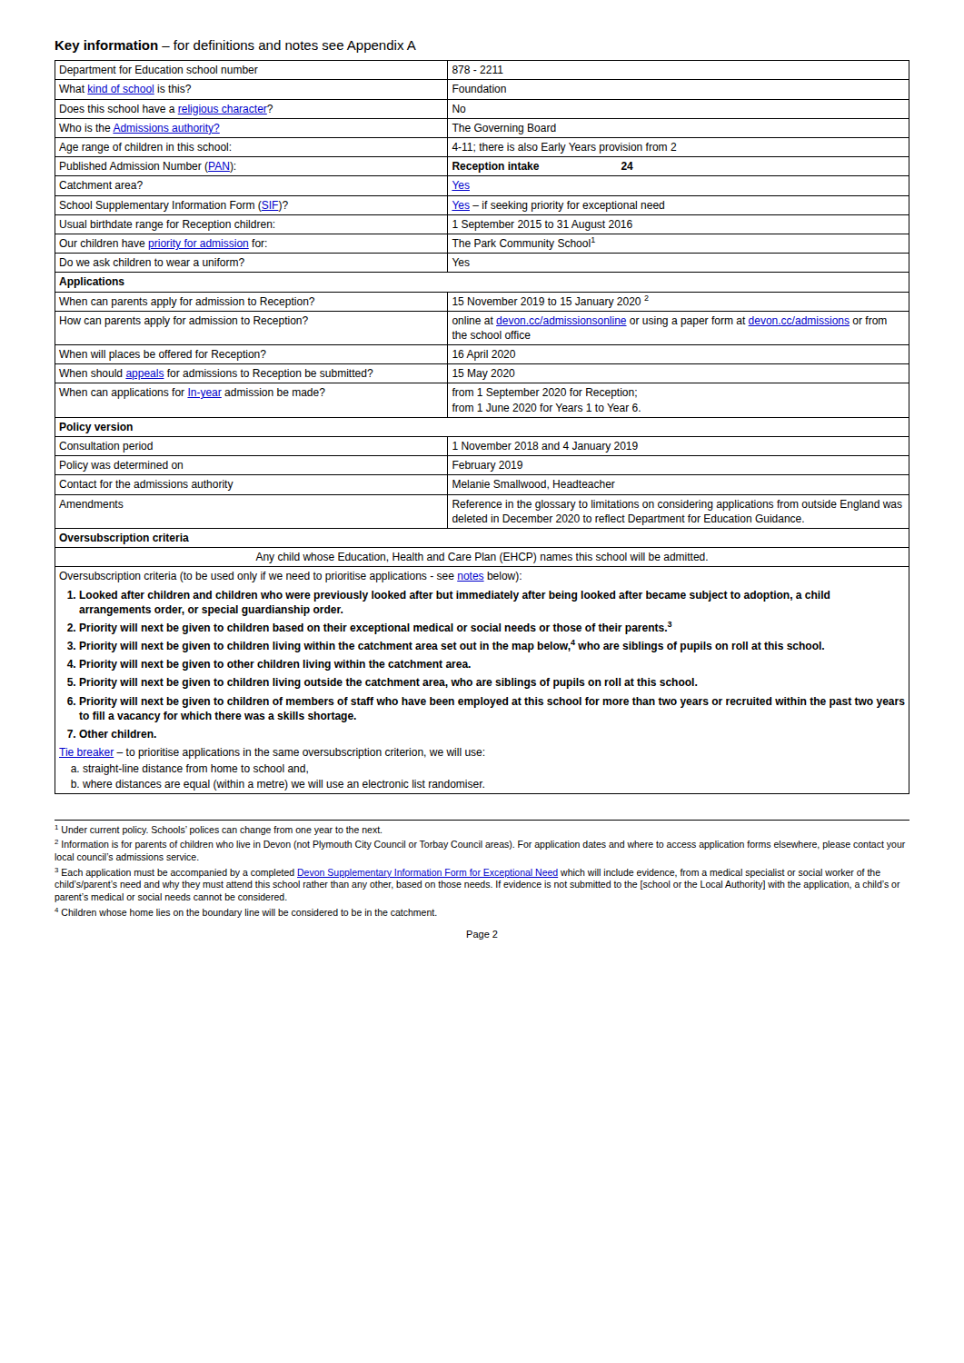Key information – for definitions and notes see Appendix A
| Department for Education school number | 878 - 2211 |
| What kind of school is this? | Foundation |
| Does this school have a religious character ? | No |
| Who is the Admissions authority? | The Governing Board |
| Age range of children in this school: | 4-11; there is also Early Years provision from 2 |
| Published Admission Number ( PAN ): | Reception intake 24 |
| Catchment area? | Yes |
| School Supplementary Information Form ( SIF )? | Yes – if seeking priority for exceptional need |
| Usual birthdate range for Reception children: | 1 September 2015 to 31 August 2016 |
| Our children have priority for admission for: | The Park Community School 1 |
| Do we ask children to wear a uniform? | Yes |
| Applications |
| When can parents apply for admission to Reception? | 15 November 2019 to 15 January 2020 2 |
| How can parents apply for admission to Reception? | online at devon.cc/admissionsonline or using a paper form at devon.cc/admissions or from the school office |
| When will places be offered for Reception? | 16 April 2020 |
| When should appeals for admissions to Reception be submitted? | 15 May 2020 |
| When can applications for In-year admission be made? | from 1 September 2020 for Reception; from 1 June 2020 for Years 1 to Year 6. |
| Policy version |
| Consultation period | 1 November 2018 and 4 January 2019 |
| Policy was determined on | February 2019 |
| Contact for the admissions authority | Melanie Smallwood, Headteacher |
| Amendments | Reference in the glossary to limitations on considering applications from outside England was deleted in December 2020 to reflect Department for Education Guidance. |
| Oversubscription criteria |
| Any child whose Education, Health and Care Plan (EHCP) names this school will be admitted. |
| Oversubscription criteria (to be used only if we need to prioritise applications - see notes below): Looked after children and children who were previously looked after but immediately after being looked after became subject to adoption, a child arrangements order, or special guardianship order. Priority will next be given to children based on their exceptional medical or social needs or those of their parents. 3 Priority will next be given to children living within the catchment area set out in the map below, 4 who are siblings of pupils on roll at this school. Priority will next be given to other children living within the catchment area. Priority will next be given to children living outside the catchment area, who are siblings of pupils on roll at this school. Priority will next be given to children of members of staff who have been employed at this school for more than two years or recruited within the past two years to fill a vacancy for which there was a skills shortage. Other children. Tie breaker – to prioritise applications in the same oversubscription criterion, we will use: straight-line distance from home to school and, where distances are equal (within a metre) we will use an electronic list randomiser. |
1 Under current policy. Schools’ polices can change from one year to the next.
2 Information is for parents of children who live in Devon (not Plymouth City Council or Torbay Council areas). For application dates and where to access application forms elsewhere, please contact your local council’s admissions service.
3 Each application must be accompanied by a completed Devon Supplementary Information Form for Exceptional Need which will include evidence, from a medical specialist or social worker of the child’s/parent’s need and why they must attend this school rather than any other, based on those needs. If evidence is not submitted to the [school or the Local Authority] with the application, a child’s or parent’s medical or social needs cannot be considered.
4 Children whose home lies on the boundary line will be considered to be in the catchment.
Page 2